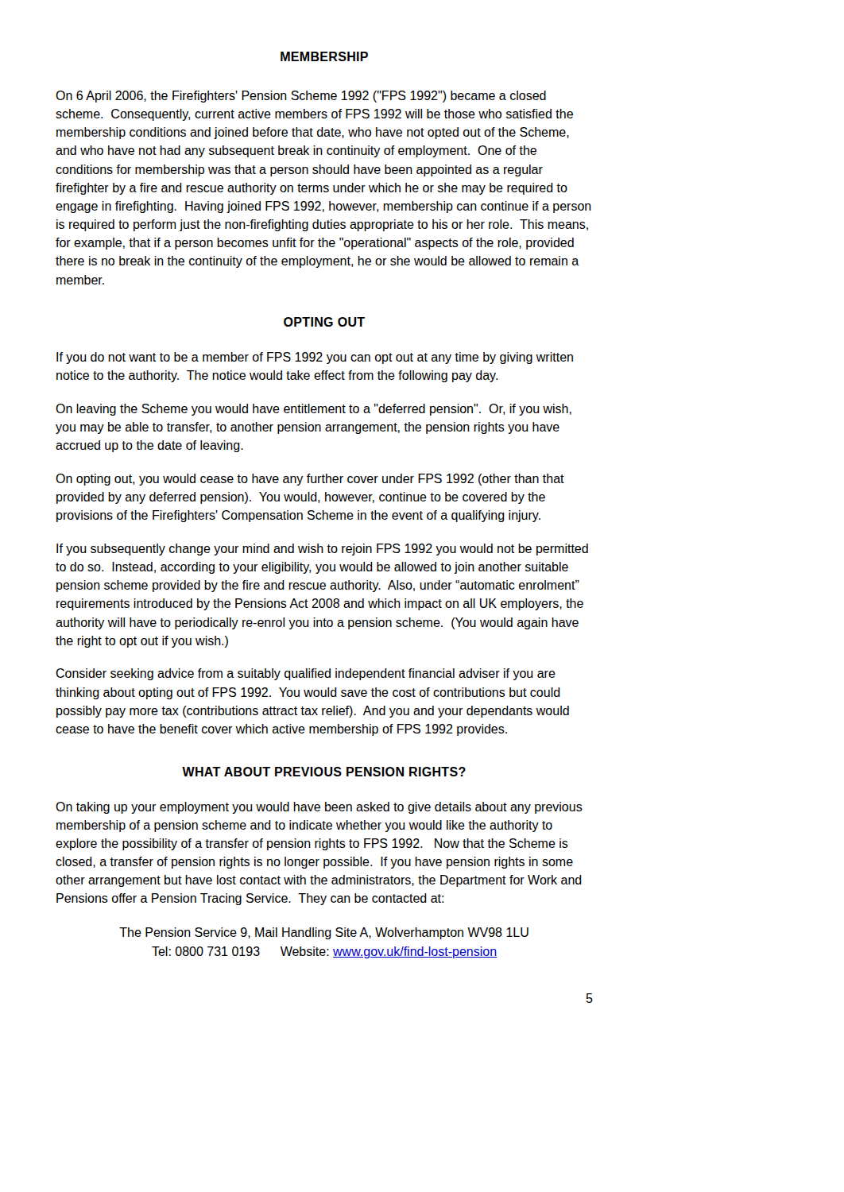MEMBERSHIP
On 6 April 2006, the Firefighters' Pension Scheme 1992 ("FPS 1992") became a closed scheme. Consequently, current active members of FPS 1992 will be those who satisfied the membership conditions and joined before that date, who have not opted out of the Scheme, and who have not had any subsequent break in continuity of employment. One of the conditions for membership was that a person should have been appointed as a regular firefighter by a fire and rescue authority on terms under which he or she may be required to engage in firefighting. Having joined FPS 1992, however, membership can continue if a person is required to perform just the non-firefighting duties appropriate to his or her role. This means, for example, that if a person becomes unfit for the "operational" aspects of the role, provided there is no break in the continuity of the employment, he or she would be allowed to remain a member.
OPTING OUT
If you do not want to be a member of FPS 1992 you can opt out at any time by giving written notice to the authority. The notice would take effect from the following pay day.
On leaving the Scheme you would have entitlement to a "deferred pension". Or, if you wish, you may be able to transfer, to another pension arrangement, the pension rights you have accrued up to the date of leaving.
On opting out, you would cease to have any further cover under FPS 1992 (other than that provided by any deferred pension). You would, however, continue to be covered by the provisions of the Firefighters' Compensation Scheme in the event of a qualifying injury.
If you subsequently change your mind and wish to rejoin FPS 1992 you would not be permitted to do so. Instead, according to your eligibility, you would be allowed to join another suitable pension scheme provided by the fire and rescue authority. Also, under “automatic enrolment” requirements introduced by the Pensions Act 2008 and which impact on all UK employers, the authority will have to periodically re-enrol you into a pension scheme. (You would again have the right to opt out if you wish.)
Consider seeking advice from a suitably qualified independent financial adviser if you are thinking about opting out of FPS 1992. You would save the cost of contributions but could possibly pay more tax (contributions attract tax relief). And you and your dependants would cease to have the benefit cover which active membership of FPS 1992 provides.
WHAT ABOUT PREVIOUS PENSION RIGHTS?
On taking up your employment you would have been asked to give details about any previous membership of a pension scheme and to indicate whether you would like the authority to explore the possibility of a transfer of pension rights to FPS 1992. Now that the Scheme is closed, a transfer of pension rights is no longer possible. If you have pension rights in some other arrangement but have lost contact with the administrators, the Department for Work and Pensions offer a Pension Tracing Service. They can be contacted at:
The Pension Service 9, Mail Handling Site A, Wolverhampton WV98 1LU
Tel: 0800 731 0193 Website: www.gov.uk/find-lost-pension
5